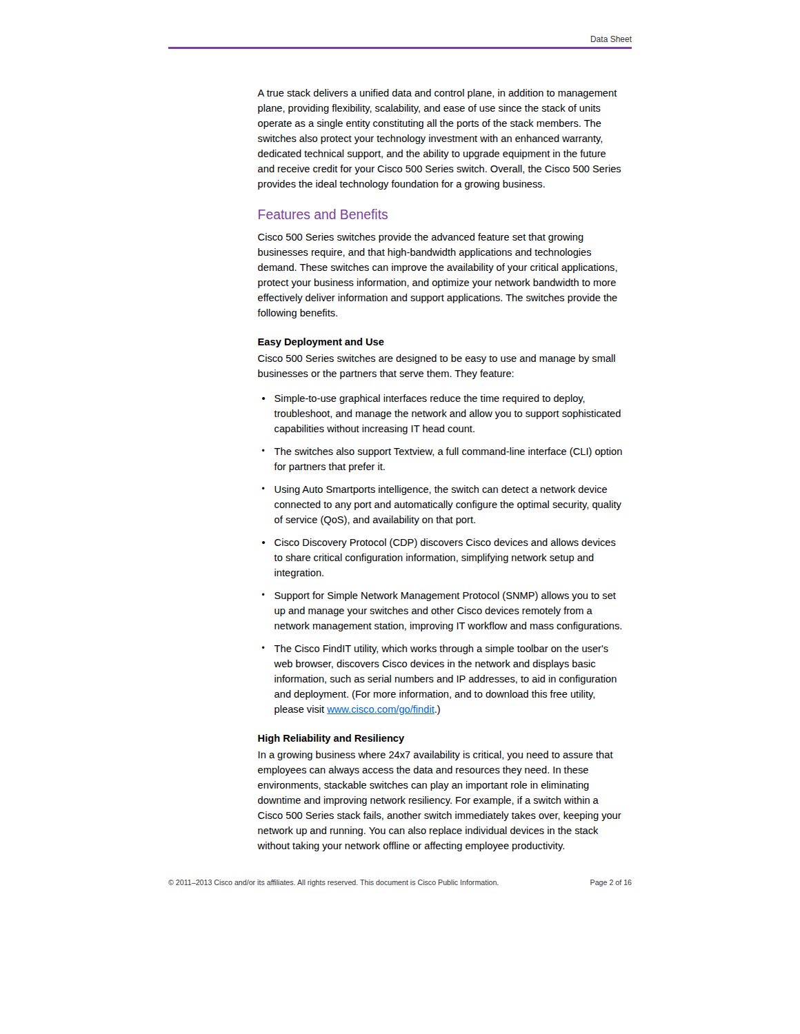Data Sheet
A true stack delivers a unified data and control plane, in addition to management plane, providing flexibility, scalability, and ease of use since the stack of units operate as a single entity constituting all the ports of the stack members. The switches also protect your technology investment with an enhanced warranty, dedicated technical support, and the ability to upgrade equipment in the future and receive credit for your Cisco 500 Series switch. Overall, the Cisco 500 Series provides the ideal technology foundation for a growing business.
Features and Benefits
Cisco 500 Series switches provide the advanced feature set that growing businesses require, and that high-bandwidth applications and technologies demand. These switches can improve the availability of your critical applications, protect your business information, and optimize your network bandwidth to more effectively deliver information and support applications. The switches provide the following benefits.
Easy Deployment and Use
Cisco 500 Series switches are designed to be easy to use and manage by small businesses or the partners that serve them. They feature:
Simple-to-use graphical interfaces reduce the time required to deploy, troubleshoot, and manage the network and allow you to support sophisticated capabilities without increasing IT head count.
The switches also support Textview, a full command-line interface (CLI) option for partners that prefer it.
Using Auto Smartports intelligence, the switch can detect a network device connected to any port and automatically configure the optimal security, quality of service (QoS), and availability on that port.
Cisco Discovery Protocol (CDP) discovers Cisco devices and allows devices to share critical configuration information, simplifying network setup and integration.
Support for Simple Network Management Protocol (SNMP) allows you to set up and manage your switches and other Cisco devices remotely from a network management station, improving IT workflow and mass configurations.
The Cisco FindIT utility, which works through a simple toolbar on the user's web browser, discovers Cisco devices in the network and displays basic information, such as serial numbers and IP addresses, to aid in configuration and deployment. (For more information, and to download this free utility, please visit www.cisco.com/go/findit.)
High Reliability and Resiliency
In a growing business where 24x7 availability is critical, you need to assure that employees can always access the data and resources they need. In these environments, stackable switches can play an important role in eliminating downtime and improving network resiliency. For example, if a switch within a Cisco 500 Series stack fails, another switch immediately takes over, keeping your network up and running. You can also replace individual devices in the stack without taking your network offline or affecting employee productivity.
© 2011–2013 Cisco and/or its affiliates. All rights reserved. This document is Cisco Public Information.
Page 2 of 16